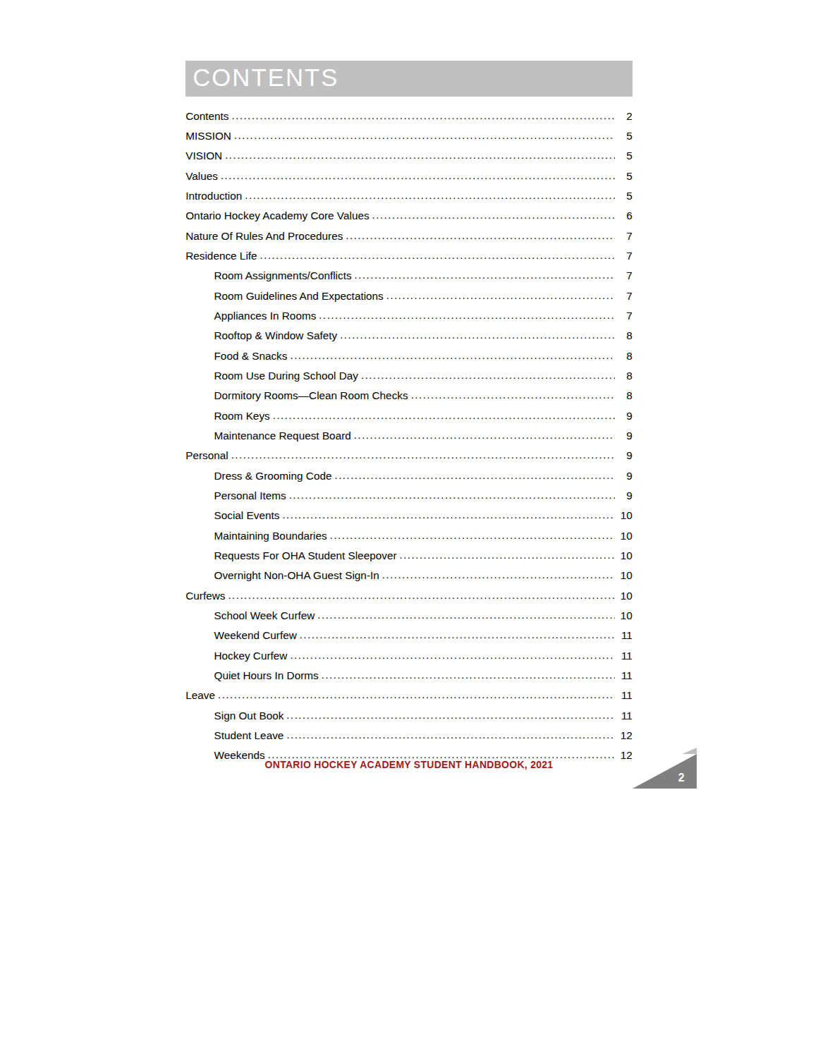Contents
Contents........................................................................................................................................................... 2
MISSION............................................................................................................................................................. 5
VISION................................................................................................................................................................ 5
Values................................................................................................................................................................ 5
Introduction.................................................................................................................................................... 5
Ontario Hockey Academy Core Values................................................................................................. 6
Nature Of Rules And Procedures......................................................................................................... 7
Residence Life................................................................................................................................................. 7
Room Assignments/Conflicts................................................................................................................. 7
Room Guidelines And Expectations..................................................................................................... 7
Appliances In Rooms......................................................................................................................... 7
Rooftop & Window Safety............................................................................................................... 8
Food & Snacks............................................................................................................................. 8
Room Use During School Day............................................................................................................. 8
Dormitory Rooms—Clean Room Checks................................................................................................. 8
Room Keys................................................................................................................................. 9
Maintenance Request Board................................................................................................................. 9
Personal............................................................................................................................................................. 9
Dress & Grooming Code................................................................................................................. 9
Personal Items............................................................................................................................. 9
Social Events............................................................................................................................. 10
Maintaining Boundaries................................................................................................................. 10
Requests For OHA Student Sleepover................................................................................................. 10
Overnight Non-OHA Guest Sign-In................................................................................................. 10
Curfews............................................................................................................................................................. 10
School Week Curfew................................................................................................................. 10
Weekend Curfew................................................................................................................. 11
Hockey Curfew................................................................................................................. 11
Quiet Hours In Dorms................................................................................................................. 11
Leave............................................................................................................................................................. 11
Sign Out Book................................................................................................................. 11
Student Leave................................................................................................................. 12
Weekends................................................................................................................. 12
ONTARIO HOCKEY ACADEMY STUDENT HANDBOOK, 2021
2